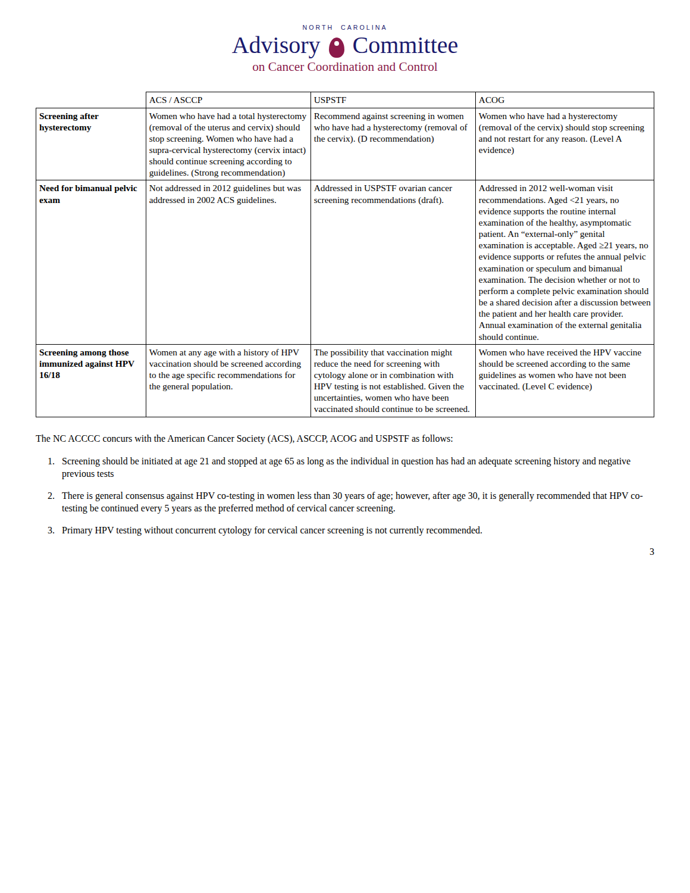NORTH CAROLINA
Advisory Committee
on Cancer Coordination and Control
| | ACS / ASCCP | USPSTF | ACOG |
| --- | --- | --- | --- |
| Screening after hysterectomy | Women who have had a total hysterectomy (removal of the uterus and cervix) should stop screening. Women who have had a supra-cervical hysterectomy (cervix intact) should continue screening according to guidelines. (Strong recommendation) | Recommend against screening in women who have had a hysterectomy (removal of the cervix). (D recommendation) | Women who have had a hysterectomy (removal of the cervix) should stop screening and not restart for any reason. (Level A evidence) |
| Need for bimanual pelvic exam | Not addressed in 2012 guidelines but was addressed in 2002 ACS guidelines. | Addressed in USPSTF ovarian cancer screening recommendations (draft). | Addressed in 2012 well-woman visit recommendations. Aged <21 years, no evidence supports the routine internal examination of the healthy, asymptomatic patient. An “external-only” genital examination is acceptable. Aged ≥21 years, no evidence supports or refutes the annual pelvic examination or speculum and bimanual examination. The decision whether or not to perform a complete pelvic examination should be a shared decision after a discussion between the patient and her health care provider. Annual examination of the external genitalia should continue. |
| Screening among those immunized against HPV 16/18 | Women at any age with a history of HPV vaccination should be screened according to the age specific recommendations for the general population. | The possibility that vaccination might reduce the need for screening with cytology alone or in combination with HPV testing is not established. Given the uncertainties, women who have been vaccinated should continue to be screened. | Women who have received the HPV vaccine should be screened according to the same guidelines as women who have not been vaccinated. (Level C evidence) |
The NC ACCCC concurs with the American Cancer Society (ACS), ASCCP, ACOG and USPSTF as follows:
Screening should be initiated at age 21 and stopped at age 65 as long as the individual in question has had an adequate screening history and negative previous tests
There is general consensus against HPV co-testing in women less than 30 years of age; however, after age 30, it is generally recommended that HPV co-testing be continued every 5 years as the preferred method of cervical cancer screening.
Primary HPV testing without concurrent cytology for cervical cancer screening is not currently recommended.
3